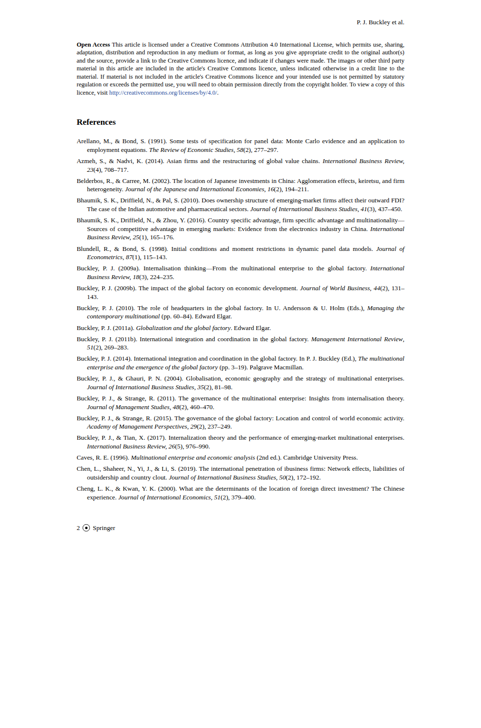P. J. Buckley et al.
Open Access This article is licensed under a Creative Commons Attribution 4.0 International License, which permits use, sharing, adaptation, distribution and reproduction in any medium or format, as long as you give appropriate credit to the original author(s) and the source, provide a link to the Creative Commons licence, and indicate if changes were made. The images or other third party material in this article are included in the article's Creative Commons licence, unless indicated otherwise in a credit line to the material. If material is not included in the article's Creative Commons licence and your intended use is not permitted by statutory regulation or exceeds the permitted use, you will need to obtain permission directly from the copyright holder. To view a copy of this licence, visit http://creativecommons.org/licenses/by/4.0/.
References
Arellano, M., & Bond, S. (1991). Some tests of specification for panel data: Monte Carlo evidence and an application to employment equations. The Review of Economic Studies, 58(2), 277–297.
Azmeh, S., & Nadvi, K. (2014). Asian firms and the restructuring of global value chains. International Business Review, 23(4), 708–717.
Belderbos, R., & Carree, M. (2002). The location of Japanese investments in China: Agglomeration effects, keiretsu, and firm heterogeneity. Journal of the Japanese and International Economies, 16(2), 194–211.
Bhaumik, S. K., Driffield, N., & Pal, S. (2010). Does ownership structure of emerging-market firms affect their outward FDI? The case of the Indian automotive and pharmaceutical sectors. Journal of International Business Studies, 41(3), 437–450.
Bhaumik, S. K., Driffield, N., & Zhou, Y. (2016). Country specific advantage, firm specific advantage and multinationality—Sources of competitive advantage in emerging markets: Evidence from the electronics industry in China. International Business Review, 25(1), 165–176.
Blundell, R., & Bond, S. (1998). Initial conditions and moment restrictions in dynamic panel data models. Journal of Econometrics, 87(1), 115–143.
Buckley, P. J. (2009a). Internalisation thinking—From the multinational enterprise to the global factory. International Business Review, 18(3), 224–235.
Buckley, P. J. (2009b). The impact of the global factory on economic development. Journal of World Business, 44(2), 131–143.
Buckley, P. J. (2010). The role of headquarters in the global factory. In U. Andersson & U. Holm (Eds.), Managing the contemporary multinational (pp. 60–84). Edward Elgar.
Buckley, P. J. (2011a). Globalization and the global factory. Edward Elgar.
Buckley, P. J. (2011b). International integration and coordination in the global factory. Management International Review, 51(2), 269–283.
Buckley, P. J. (2014). International integration and coordination in the global factory. In P. J. Buckley (Ed.), The multinational enterprise and the emergence of the global factory (pp. 3–19). Palgrave Macmillan.
Buckley, P. J., & Ghauri, P. N. (2004). Globalisation, economic geography and the strategy of multinational enterprises. Journal of International Business Studies, 35(2), 81–98.
Buckley, P. J., & Strange, R. (2011). The governance of the multinational enterprise: Insights from internalisation theory. Journal of Management Studies, 48(2), 460–470.
Buckley, P. J., & Strange, R. (2015). The governance of the global factory: Location and control of world economic activity. Academy of Management Perspectives, 29(2), 237–249.
Buckley, P. J., & Tian, X. (2017). Internalization theory and the performance of emerging-market multinational enterprises. International Business Review, 26(5), 976–990.
Caves, R. E. (1996). Multinational enterprise and economic analysis (2nd ed.). Cambridge University Press.
Chen, L., Shaheer, N., Yi, J., & Li, S. (2019). The international penetration of ibusiness firms: Network effects, liabilities of outsidership and country clout. Journal of International Business Studies, 50(2), 172–192.
Cheng, L. K., & Kwan, Y. K. (2000). What are the determinants of the location of foreign direct investment? The Chinese experience. Journal of International Economics, 51(2), 379–400.
2 Springer